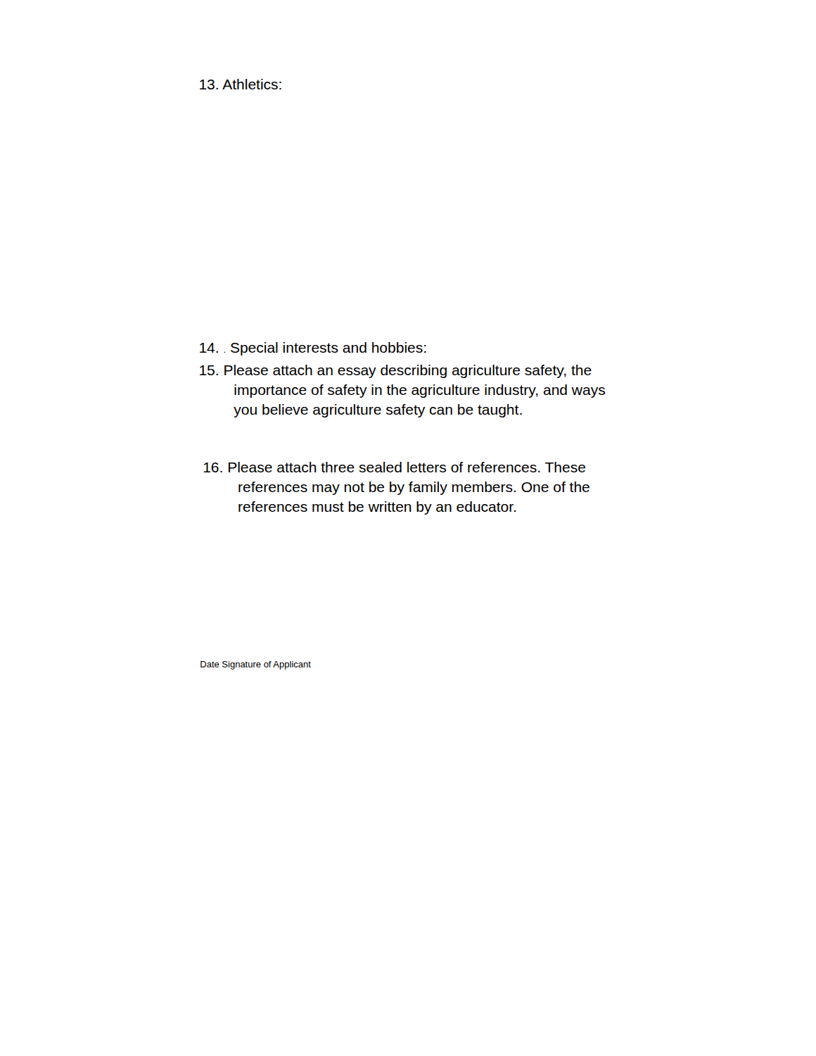13. Athletics:
14. . Special interests and hobbies:
15. Please attach an essay describing agriculture safety, the importance of safety in the agriculture industry, and ways you believe agriculture safety can be taught.
16. Please attach three sealed letters of references. These references may not be by family members. One of the references must be written by an educator.
Date Signature of Applicant